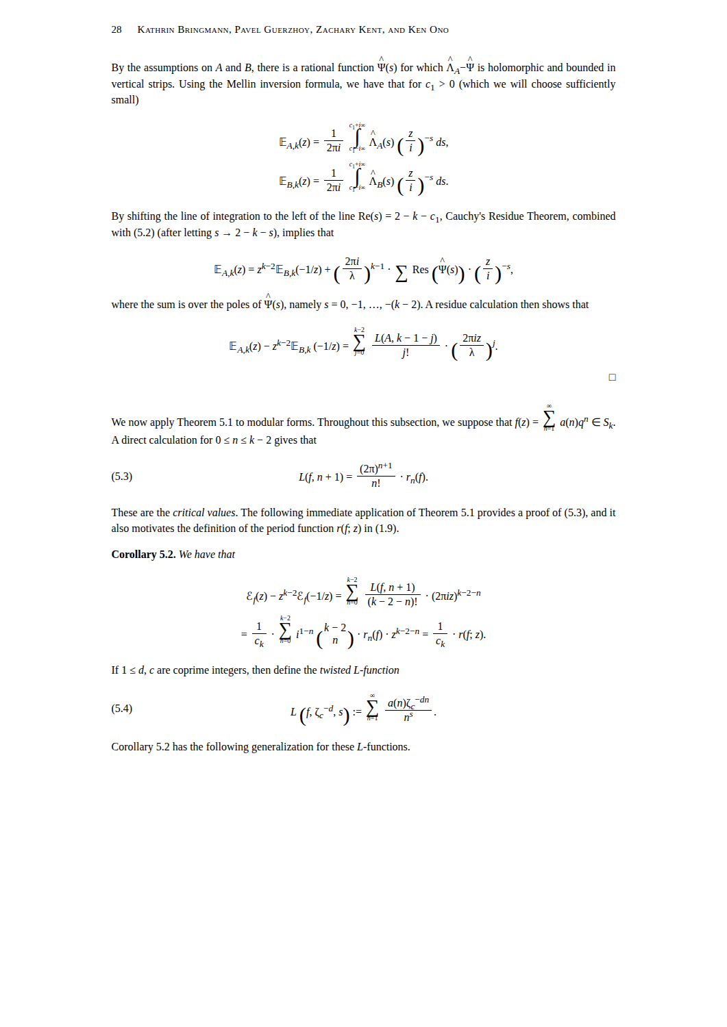28 Kathrin Bringmann, Pavel Guerzhoy, Zachary Kent, and Ken Ono
By the assumptions on A and B, there is a rational function ^Ψ(s) for which ^ΛA−^Ψ is holomorphic and bounded in vertical strips. Using the Mellin inversion formula, we have that for c1 > 0 (which we will choose sufficiently small)
𝔼A,k(z) = 12πi c1+i∞∫c1−i∞ ^ΛA(s) (zi)−s ds, 𝔼B,k(z) = 12πi c1+i∞∫c1−i∞ ^ΛB(s) (zi)−s ds.
By shifting the line of integration to the left of the line Re(s) = 2 − k − c1, Cauchy's Residue Theorem, combined with (5.2) (after letting s → 2 − k − s), implies that
𝔼A,k(z) = zk−2𝔼B,k(−1/z) + (2πi λ)k−1 · ∑ Res (^Ψ(s)) · (zi)−s,
where the sum is over the poles of ^Ψ(s), namely s = 0, −1, …, −(k − 2). A residue calculation then shows that
𝔼A,k(z) − zk−2𝔼B,k (−1/z) = k−2∑j=0 L(A, k − 1 − j) j! · (2πiz λ)j.
□
We now apply Theorem 5.1 to modular forms. Throughout this subsection, we suppose that f(z) = ∞∑n=1 a(n)qn ∈ Sk. A direct calculation for 0 ≤ n ≤ k − 2 gives that
(5.3) L(f, n + 1) = (2π)n+1 n! · rn(f).
These are the critical values. The following immediate application of Theorem 5.1 provides a proof of (5.3), and it also motivates the definition of the period function r(f; z) in (1.9).
Corollary 5.2. We have that
ℰf(z) − zk−2ℰf(−1/z) = k−2∑n=0 L(f, n + 1)(k − 2 − n)! · (2πiz)k−2−n = 1 ck · k−2∑n=0 i1−n (k − 2 n) · rn(f) · zk−2−n = 1 ck · r(f; z).
If 1 ≤ d, c are coprime integers, then define the twisted L-function
(5.4) L (f, ζc−d, s) := ∞∑n=1 a(n)ζc−dn ns.
Corollary 5.2 has the following generalization for these L-functions.